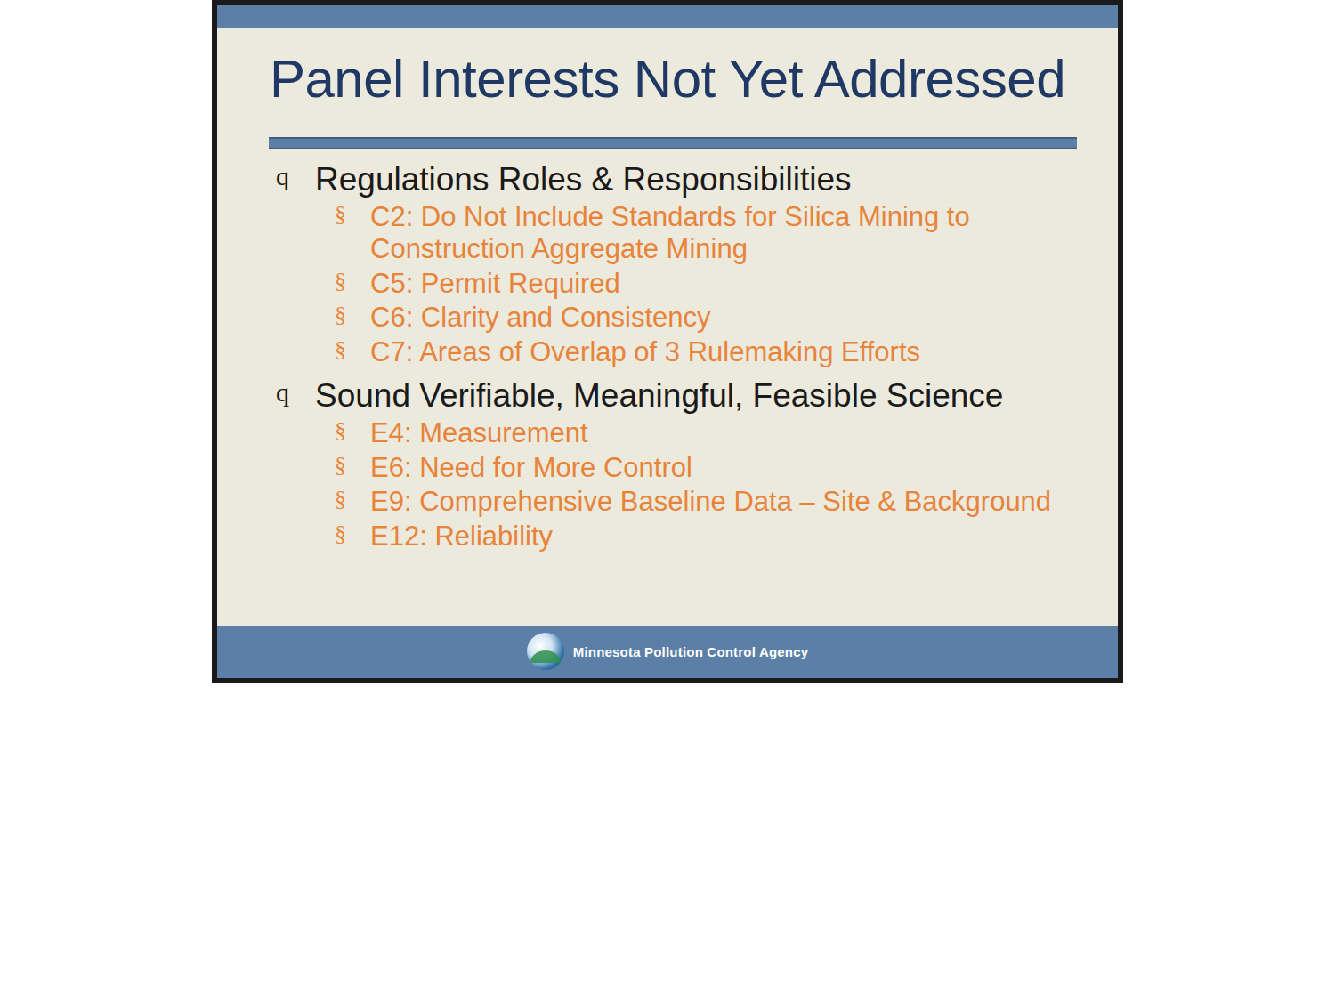Panel Interests Not Yet Addressed
q Regulations Roles & Responsibilities
§C2: Do Not Include Standards for Silica Mining to Construction Aggregate Mining
§C5: Permit Required
§C6: Clarity and Consistency
§C7: Areas of Overlap of 3 Rulemaking Efforts
q Sound Verifiable, Meaningful, Feasible Science
§E4: Measurement
§E6: Need for More Control
§E9: Comprehensive Baseline Data – Site & Background
§E12: Reliability
Minnesota Pollution Control Agency